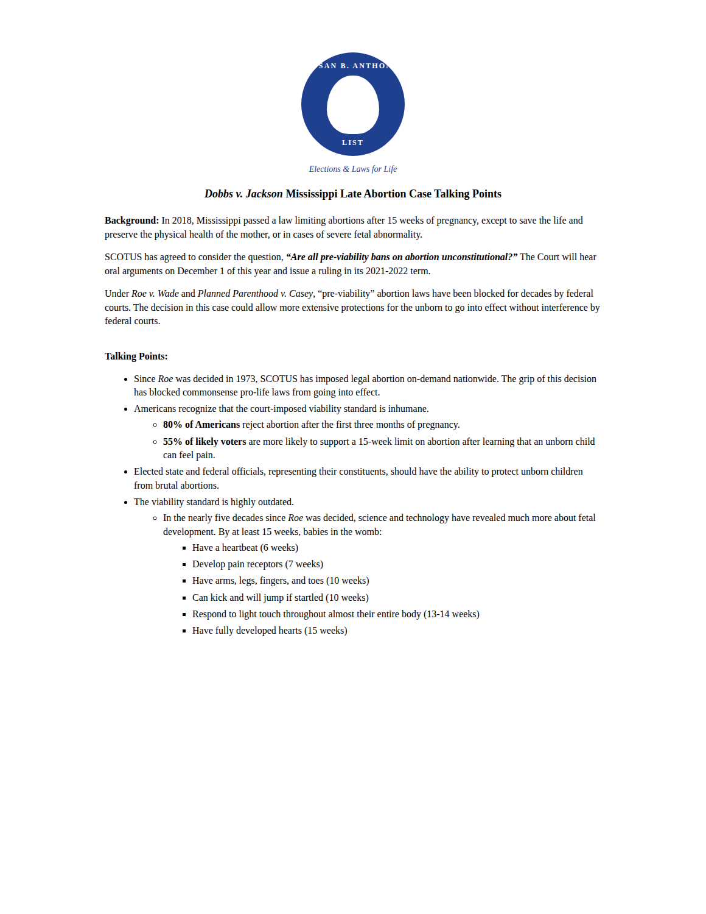SUSAN B. ANTHONY
LIST
Elections & Laws for Life
Dobbs v. Jackson Mississippi Late Abortion Case Talking Points
Background: In 2018, Mississippi passed a law limiting abortions after 15 weeks of pregnancy, except to save the life and preserve the physical health of the mother, or in cases of severe fetal abnormality.
SCOTUS has agreed to consider the question, “Are all pre-viability bans on abortion unconstitutional?” The Court will hear oral arguments on December 1 of this year and issue a ruling in its 2021-2022 term.
Under Roe v. Wade and Planned Parenthood v. Casey, “pre-viability” abortion laws have been blocked for decades by federal courts. The decision in this case could allow more extensive protections for the unborn to go into effect without interference by federal courts.
Talking Points:
Since Roe was decided in 1973, SCOTUS has imposed legal abortion on-demand nationwide. The grip of this decision has blocked commonsense pro-life laws from going into effect.
Americans recognize that the court-imposed viability standard is inhumane.
80% of Americans reject abortion after the first three months of pregnancy.
55% of likely voters are more likely to support a 15-week limit on abortion after learning that an unborn child can feel pain.
Elected state and federal officials, representing their constituents, should have the ability to protect unborn children from brutal abortions.
The viability standard is highly outdated.
In the nearly five decades since Roe was decided, science and technology have revealed much more about fetal development. By at least 15 weeks, babies in the womb:
Have a heartbeat (6 weeks)
Develop pain receptors (7 weeks)
Have arms, legs, fingers, and toes (10 weeks)
Can kick and will jump if startled (10 weeks)
Respond to light touch throughout almost their entire body (13-14 weeks)
Have fully developed hearts (15 weeks)